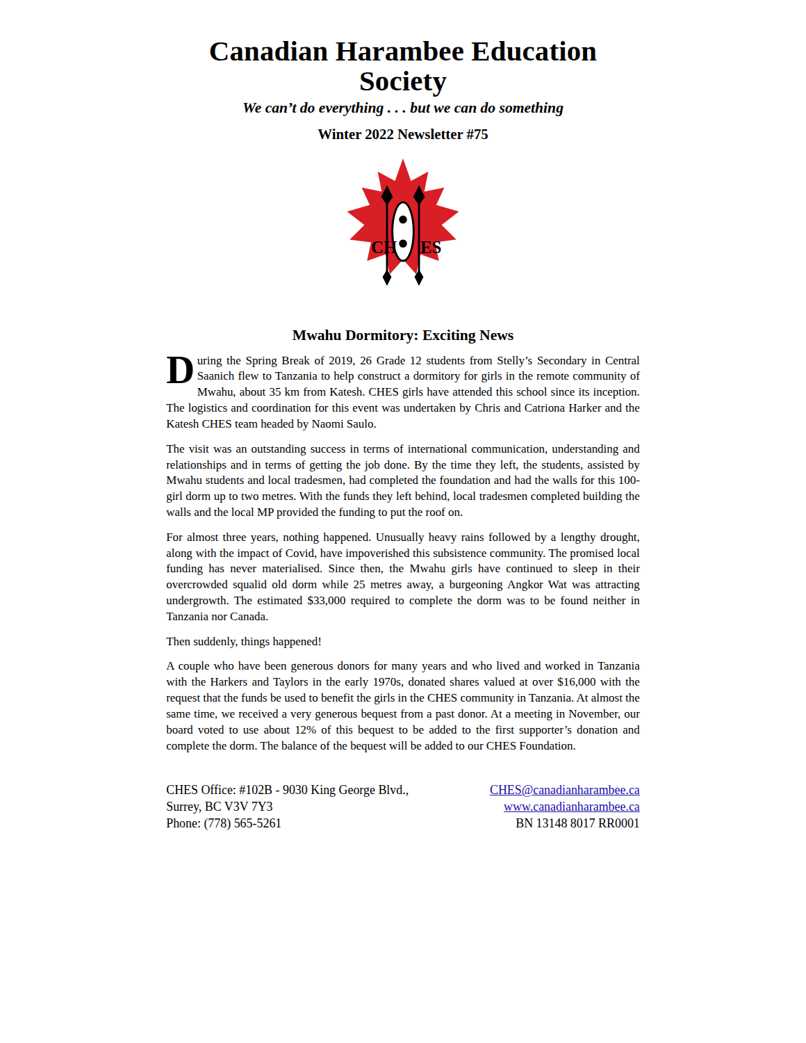Canadian Harambee Education Society
We can’t do everything . . . but we can do something
Winter 2022 Newsletter #75
CH ES
Mwahu Dormitory: Exciting News
During the Spring Break of 2019, 26 Grade 12 students from Stelly’s Secondary in Central Saanich flew to Tanzania to help construct a dormitory for girls in the remote community of Mwahu, about 35 km from Katesh. CHES girls have attended this school since its inception. The logistics and coordination for this event was undertaken by Chris and Catriona Harker and the Katesh CHES team headed by Naomi Saulo.
The visit was an outstanding success in terms of international communication, understanding and relationships and in terms of getting the job done. By the time they left, the students, assisted by Mwahu students and local tradesmen, had completed the foundation and had the walls for this 100-girl dorm up to two metres. With the funds they left behind, local tradesmen completed building the walls and the local MP provided the funding to put the roof on.
For almost three years, nothing happened. Unusually heavy rains followed by a lengthy drought, along with the impact of Covid, have impoverished this subsistence community. The promised local funding has never materialised. Since then, the Mwahu girls have continued to sleep in their overcrowded squalid old dorm while 25 metres away, a burgeoning Angkor Wat was attracting undergrowth. The estimated $33,000 required to complete the dorm was to be found neither in Tanzania nor Canada.
Then suddenly, things happened!
A couple who have been generous donors for many years and who lived and worked in Tanzania with the Harkers and Taylors in the early 1970s, donated shares valued at over $16,000 with the request that the funds be used to benefit the girls in the CHES community in Tanzania. At almost the same time, we received a very generous bequest from a past donor. At a meeting in November, our board voted to use about 12% of this bequest to be added to the first supporter’s donation and complete the dorm. The balance of the bequest will be added to our CHES Foundation.
CHES Office: #102B - 9030 King George Blvd.,
Surrey, BC V3V 7Y3
Phone: (778) 565-5261
CHES@canadianharambee.ca
www.canadianharambee.ca
BN 13148 8017 RR0001